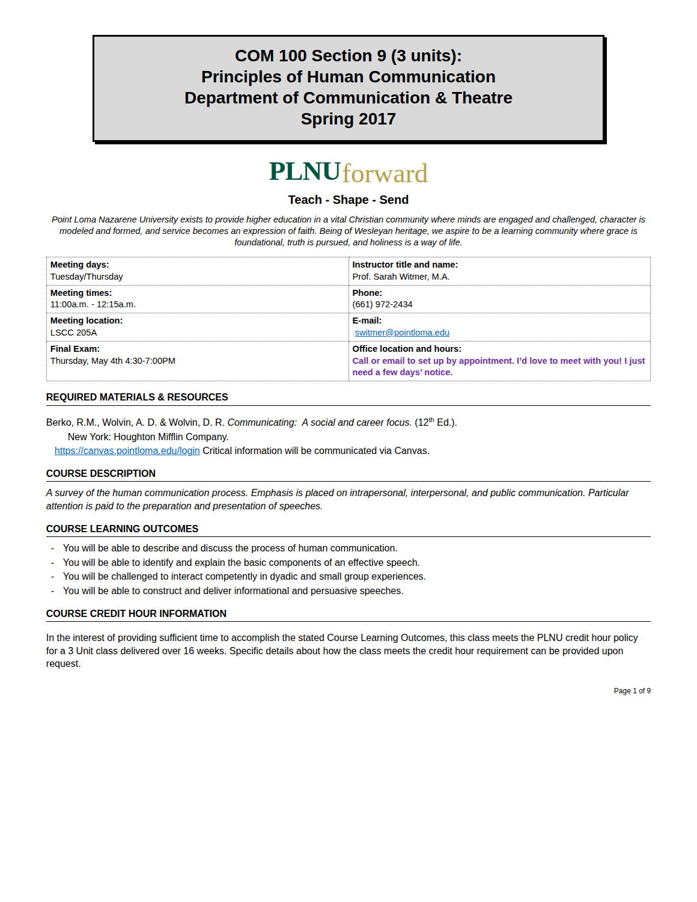COM 100 Section 9 (3 units):
Principles of Human Communication
Department of Communication & Theatre
Spring 2017
PLNU forward
Teach - Shape - Send
Point Loma Nazarene University exists to provide higher education in a vital Christian community where minds are engaged and challenged, character is modeled and formed, and service becomes an expression of faith. Being of Wesleyan heritage, we aspire to be a learning community where grace is foundational, truth is pursued, and holiness is a way of life.
| Meeting days: Tuesday/Thursday | Instructor title and name: Prof. Sarah Witmer, M.A. |
| Meeting times: 11:00a.m. - 12:15a.m. | Phone: (661) 972-2434 |
| Meeting location: LSCC 205A | E-mail: switmer@pointloma.edu |
| Final Exam: Thursday, May 4th 4:30-7:00PM | Office location and hours: Call or email to set up by appointment. I’d love to meet with you! I just need a few days’ notice. |
Required Materials & Resources
Berko, R.M., Wolvin, A. D. & Wolvin, D. R. Communicating: A social and career focus. (12th Ed.).
New York: Houghton Mifflin Company.
https://canvas.pointloma.edu/login Critical information will be communicated via Canvas.
Course Description
A survey of the human communication process. Emphasis is placed on intrapersonal, interpersonal, and public communication. Particular attention is paid to the preparation and presentation of speeches.
Course Learning Outcomes
You will be able to describe and discuss the process of human communication.
You will be able to identify and explain the basic components of an effective speech.
You will be challenged to interact competently in dyadic and small group experiences.
You will be able to construct and deliver informational and persuasive speeches.
Course Credit Hour Information
In the interest of providing sufficient time to accomplish the stated Course Learning Outcomes, this class meets the PLNU credit hour policy for a 3 Unit class delivered over 16 weeks. Specific details about how the class meets the credit hour requirement can be provided upon request.
Page 1 of 9